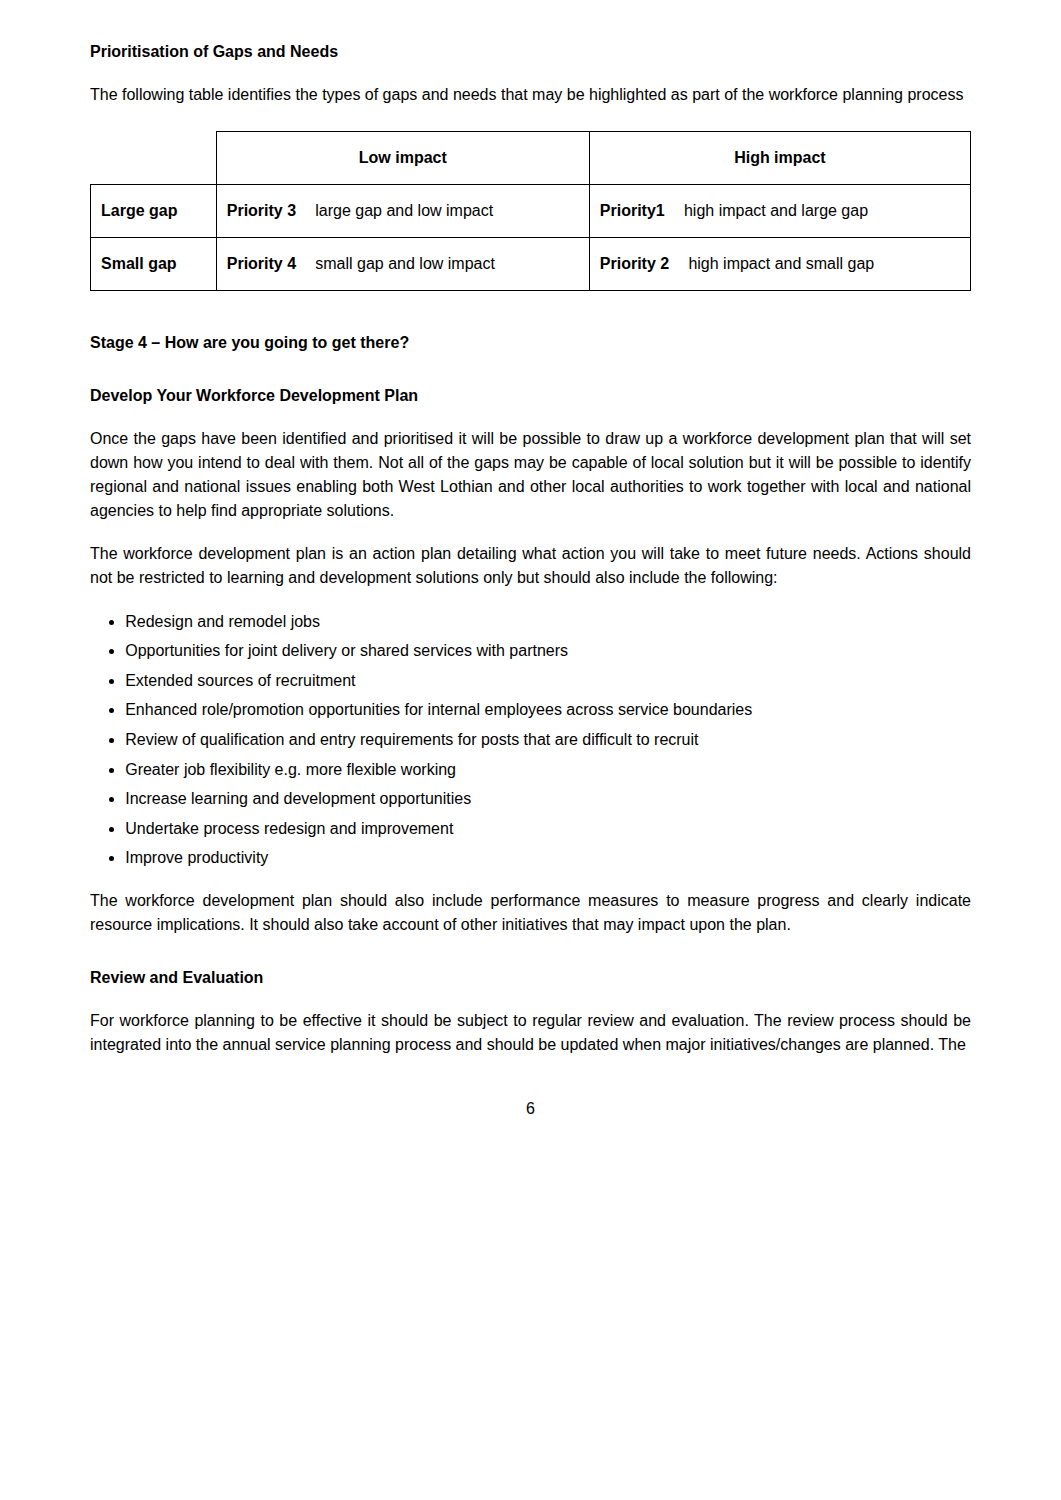Prioritisation of Gaps and Needs
The following table identifies the types of gaps and needs that may be highlighted as part of the workforce planning process
| | Low impact | High impact |
| --- | --- | --- |
| Large gap | Priority 3 large gap and low impact | Priority1 high impact and large gap |
| Small gap | Priority 4 small gap and low impact | Priority 2 high impact and small gap |
Stage 4 – How are you going to get there?
Develop Your Workforce Development Plan
Once the gaps have been identified and prioritised it will be possible to draw up a workforce development plan that will set down how you intend to deal with them. Not all of the gaps may be capable of local solution but it will be possible to identify regional and national issues enabling both West Lothian and other local authorities to work together with local and national agencies to help find appropriate solutions.
The workforce development plan is an action plan detailing what action you will take to meet future needs. Actions should not be restricted to learning and development solutions only but should also include the following:
Redesign and remodel jobs
Opportunities for joint delivery or shared services with partners
Extended sources of recruitment
Enhanced role/promotion opportunities for internal employees across service boundaries
Review of qualification and entry requirements for posts that are difficult to recruit
Greater job flexibility e.g. more flexible working
Increase learning and development opportunities
Undertake process redesign and improvement
Improve productivity
The workforce development plan should also include performance measures to measure progress and clearly indicate resource implications. It should also take account of other initiatives that may impact upon the plan.
Review and Evaluation
For workforce planning to be effective it should be subject to regular review and evaluation. The review process should be integrated into the annual service planning process and should be updated when major initiatives/changes are planned. The
6